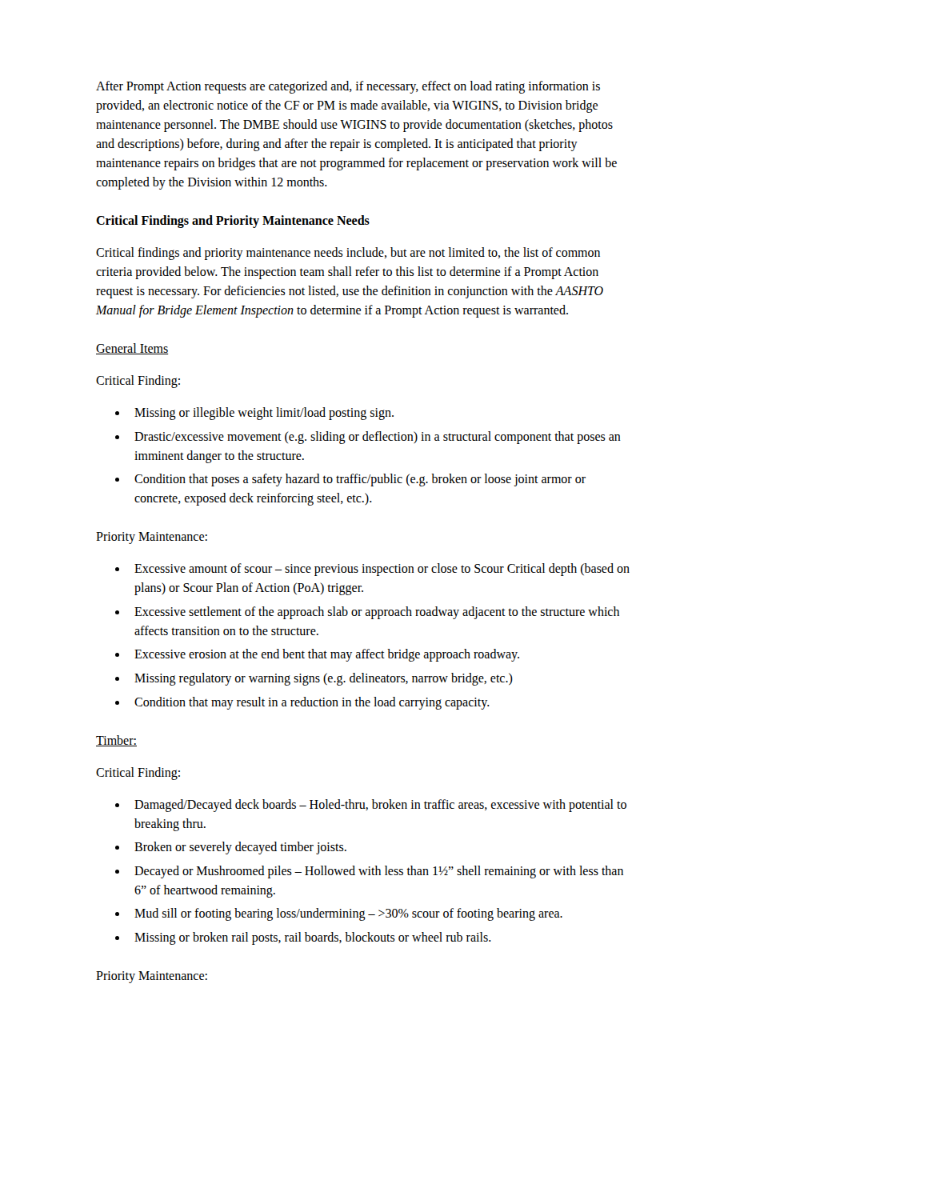After Prompt Action requests are categorized and, if necessary, effect on load rating information is provided, an electronic notice of the CF or PM is made available, via WIGINS, to Division bridge maintenance personnel. The DMBE should use WIGINS to provide documentation (sketches, photos and descriptions) before, during and after the repair is completed. It is anticipated that priority maintenance repairs on bridges that are not programmed for replacement or preservation work will be completed by the Division within 12 months.
Critical Findings and Priority Maintenance Needs
Critical findings and priority maintenance needs include, but are not limited to, the list of common criteria provided below. The inspection team shall refer to this list to determine if a Prompt Action request is necessary. For deficiencies not listed, use the definition in conjunction with the AASHTO Manual for Bridge Element Inspection to determine if a Prompt Action request is warranted.
General Items
Critical Finding:
Missing or illegible weight limit/load posting sign.
Drastic/excessive movement (e.g. sliding or deflection) in a structural component that poses an imminent danger to the structure.
Condition that poses a safety hazard to traffic/public (e.g. broken or loose joint armor or concrete, exposed deck reinforcing steel, etc.).
Priority Maintenance:
Excessive amount of scour – since previous inspection or close to Scour Critical depth (based on plans) or Scour Plan of Action (PoA) trigger.
Excessive settlement of the approach slab or approach roadway adjacent to the structure which affects transition on to the structure.
Excessive erosion at the end bent that may affect bridge approach roadway.
Missing regulatory or warning signs (e.g. delineators, narrow bridge, etc.)
Condition that may result in a reduction in the load carrying capacity.
Timber:
Critical Finding:
Damaged/Decayed deck boards – Holed-thru, broken in traffic areas, excessive with potential to breaking thru.
Broken or severely decayed timber joists.
Decayed or Mushroomed piles – Hollowed with less than 1½” shell remaining or with less than 6” of heartwood remaining.
Mud sill or footing bearing loss/undermining – >30% scour of footing bearing area.
Missing or broken rail posts, rail boards, blockouts or wheel rub rails.
Priority Maintenance: